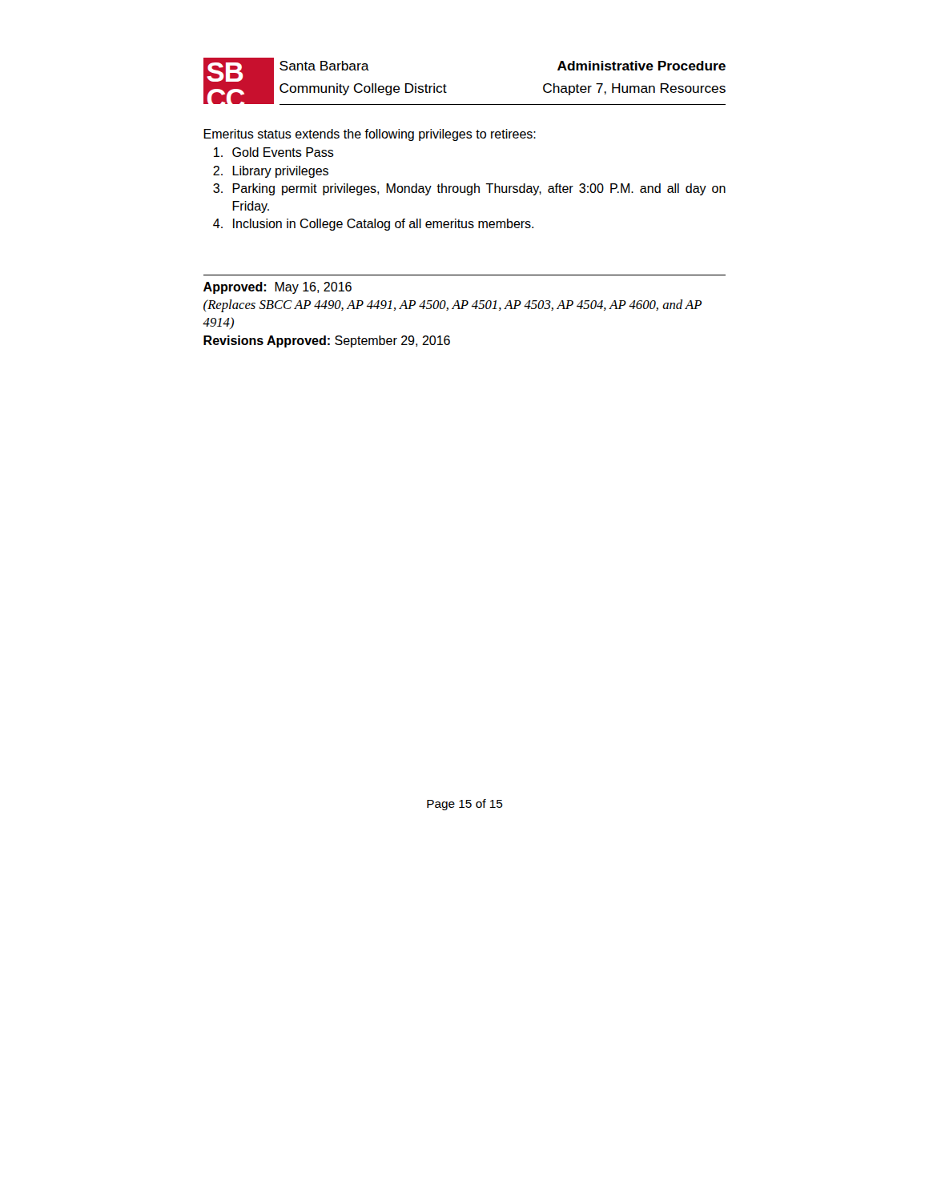| SB CC | Santa Barbara | Administrative Procedure |
| Community College District | Chapter 7, Human Resources |
Emeritus status extends the following privileges to retirees:
Gold Events Pass
Library privileges
Parking permit privileges, Monday through Thursday, after 3:00 P.M. and all day on Friday.
Inclusion in College Catalog of all emeritus members.
Approved: May 16, 2016
(Replaces SBCC AP 4490, AP 4491, AP 4500, AP 4501, AP 4503, AP 4504, AP 4600, and AP 4914)
Revisions Approved: September 29, 2016
Page 15 of 15